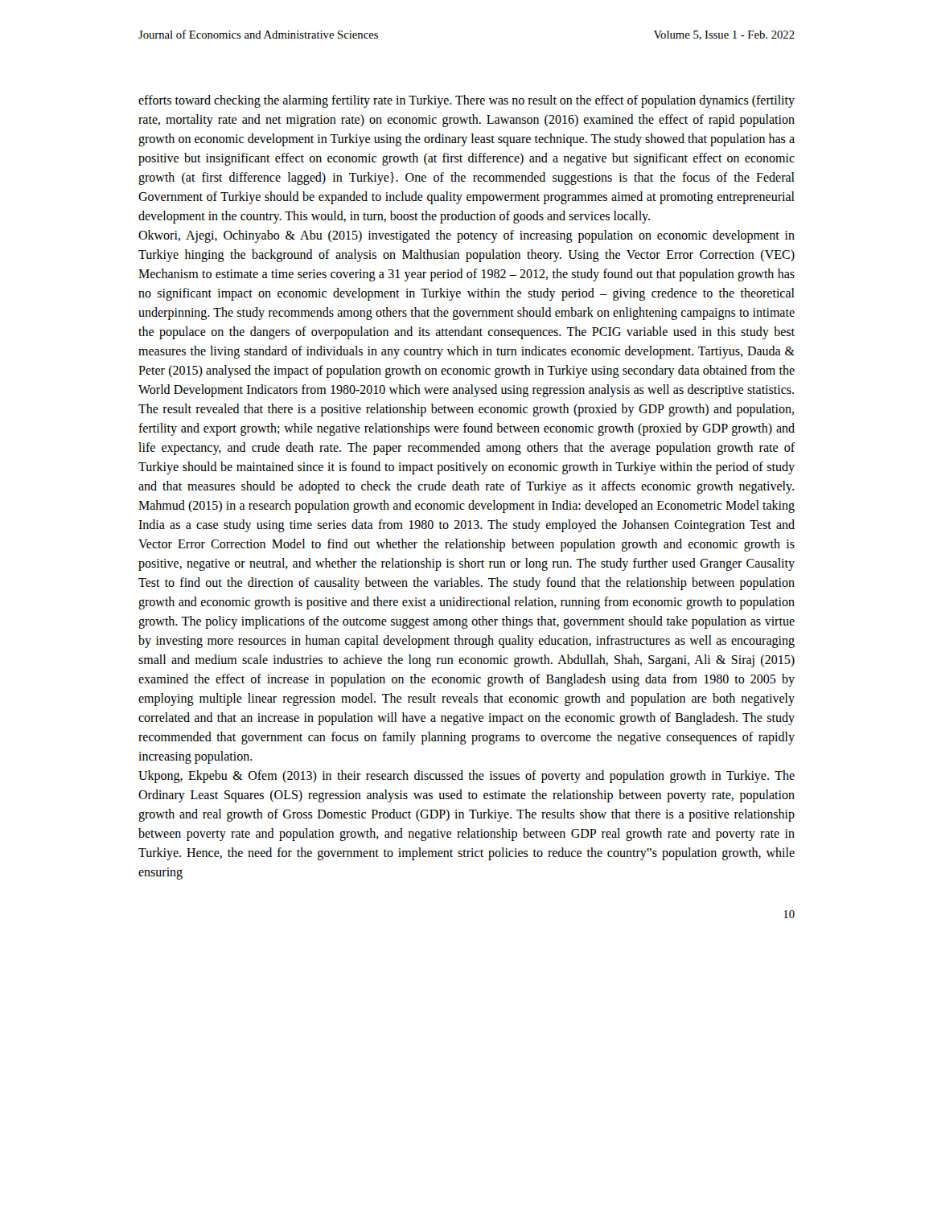Journal of Economics and Administrative Sciences
Volume 5, Issue 1 - Feb. 2022
efforts toward checking the alarming fertility rate in Turkiye. There was no result on the effect of population dynamics (fertility rate, mortality rate and net migration rate) on economic growth. Lawanson (2016) examined the effect of rapid population growth on economic development in Turkiye using the ordinary least square technique. The study showed that population has a positive but insignificant effect on economic growth (at first difference) and a negative but significant effect on economic growth (at first difference lagged) in Turkiye}. One of the recommended suggestions is that the focus of the Federal Government of Turkiye should be expanded to include quality empowerment programmes aimed at promoting entrepreneurial development in the country. This would, in turn, boost the production of goods and services locally.
Okwori, Ajegi, Ochinyabo & Abu (2015) investigated the potency of increasing population on economic development in Turkiye hinging the background of analysis on Malthusian population theory. Using the Vector Error Correction (VEC) Mechanism to estimate a time series covering a 31 year period of 1982 – 2012, the study found out that population growth has no significant impact on economic development in Turkiye within the study period – giving credence to the theoretical underpinning. The study recommends among others that the government should embark on enlightening campaigns to intimate the populace on the dangers of overpopulation and its attendant consequences. The PCIG variable used in this study best measures the living standard of individuals in any country which in turn indicates economic development. Tartiyus, Dauda & Peter (2015) analysed the impact of population growth on economic growth in Turkiye using secondary data obtained from the World Development Indicators from 1980-2010 which were analysed using regression analysis as well as descriptive statistics. The result revealed that there is a positive relationship between economic growth (proxied by GDP growth) and population, fertility and export growth; while negative relationships were found between economic growth (proxied by GDP growth) and life expectancy, and crude death rate. The paper recommended among others that the average population growth rate of Turkiye should be maintained since it is found to impact positively on economic growth in Turkiye within the period of study and that measures should be adopted to check the crude death rate of Turkiye as it affects economic growth negatively. Mahmud (2015) in a research population growth and economic development in India: developed an Econometric Model taking India as a case study using time series data from 1980 to 2013. The study employed the Johansen Cointegration Test and Vector Error Correction Model to find out whether the relationship between population growth and economic growth is positive, negative or neutral, and whether the relationship is short run or long run. The study further used Granger Causality Test to find out the direction of causality between the variables. The study found that the relationship between population growth and economic growth is positive and there exist a unidirectional relation, running from economic growth to population growth. The policy implications of the outcome suggest among other things that, government should take population as virtue by investing more resources in human capital development through quality education, infrastructures as well as encouraging small and medium scale industries to achieve the long run economic growth. Abdullah, Shah, Sargani, Ali & Siraj (2015) examined the effect of increase in population on the economic growth of Bangladesh using data from 1980 to 2005 by employing multiple linear regression model. The result reveals that economic growth and population are both negatively correlated and that an increase in population will have a negative impact on the economic growth of Bangladesh. The study recommended that government can focus on family planning programs to overcome the negative consequences of rapidly increasing population.
Ukpong, Ekpebu & Ofem (2013) in their research discussed the issues of poverty and population growth in Turkiye. The Ordinary Least Squares (OLS) regression analysis was used to estimate the relationship between poverty rate, population growth and real growth of Gross Domestic Product (GDP) in Turkiye. The results show that there is a positive relationship between poverty rate and population growth, and negative relationship between GDP real growth rate and poverty rate in Turkiye. Hence, the need for the government to implement strict policies to reduce the country‟s population growth, while ensuring
10